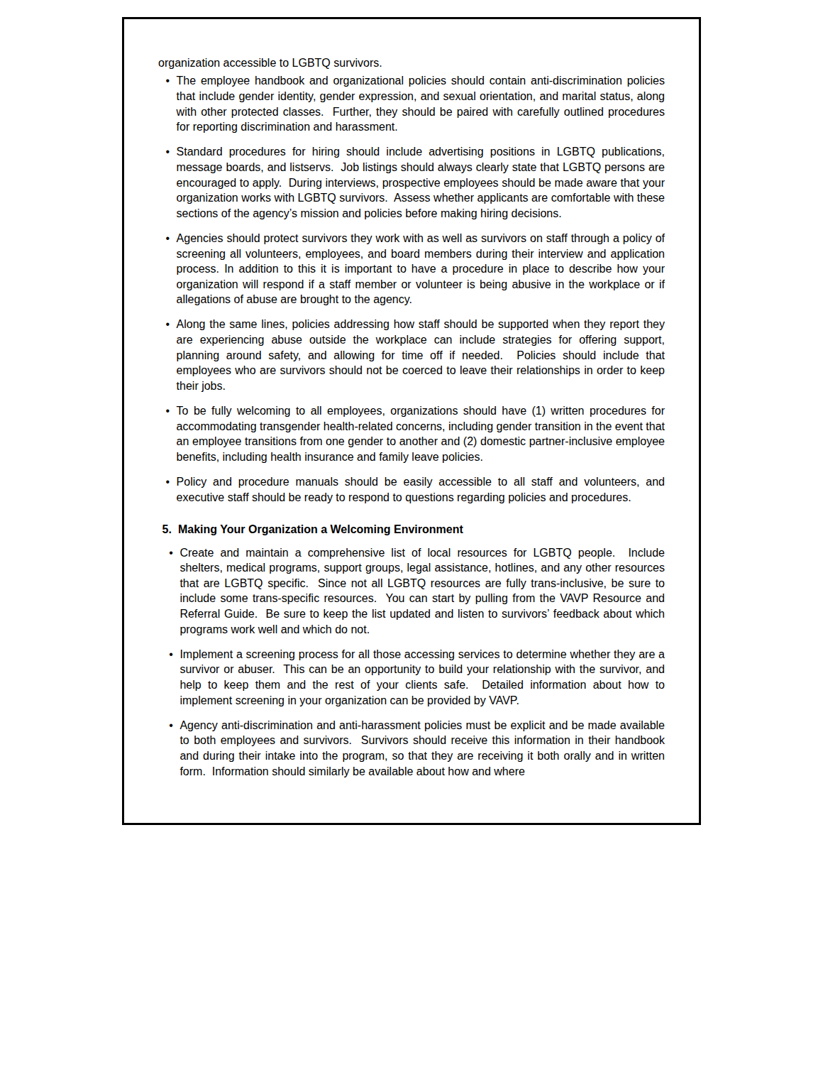organization accessible to LGBTQ survivors.
The employee handbook and organizational policies should contain anti-discrimination policies that include gender identity, gender expression, and sexual orientation, and marital status, along with other protected classes. Further, they should be paired with carefully outlined procedures for reporting discrimination and harassment.
Standard procedures for hiring should include advertising positions in LGBTQ publications, message boards, and listservs. Job listings should always clearly state that LGBTQ persons are encouraged to apply. During interviews, prospective employees should be made aware that your organization works with LGBTQ survivors. Assess whether applicants are comfortable with these sections of the agency’s mission and policies before making hiring decisions.
Agencies should protect survivors they work with as well as survivors on staff through a policy of screening all volunteers, employees, and board members during their interview and application process. In addition to this it is important to have a procedure in place to describe how your organization will respond if a staff member or volunteer is being abusive in the workplace or if allegations of abuse are brought to the agency.
Along the same lines, policies addressing how staff should be supported when they report they are experiencing abuse outside the workplace can include strategies for offering support, planning around safety, and allowing for time off if needed. Policies should include that employees who are survivors should not be coerced to leave their relationships in order to keep their jobs.
To be fully welcoming to all employees, organizations should have (1) written procedures for accommodating transgender health-related concerns, including gender transition in the event that an employee transitions from one gender to another and (2) domestic partner-inclusive employee benefits, including health insurance and family leave policies.
Policy and procedure manuals should be easily accessible to all staff and volunteers, and executive staff should be ready to respond to questions regarding policies and procedures.
5. Making Your Organization a Welcoming Environment
Create and maintain a comprehensive list of local resources for LGBTQ people. Include shelters, medical programs, support groups, legal assistance, hotlines, and any other resources that are LGBTQ specific. Since not all LGBTQ resources are fully trans-inclusive, be sure to include some trans-specific resources. You can start by pulling from the VAVP Resource and Referral Guide. Be sure to keep the list updated and listen to survivors’ feedback about which programs work well and which do not.
Implement a screening process for all those accessing services to determine whether they are a survivor or abuser. This can be an opportunity to build your relationship with the survivor, and help to keep them and the rest of your clients safe. Detailed information about how to implement screening in your organization can be provided by VAVP.
Agency anti-discrimination and anti-harassment policies must be explicit and be made available to both employees and survivors. Survivors should receive this information in their handbook and during their intake into the program, so that they are receiving it both orally and in written form. Information should similarly be available about how and where